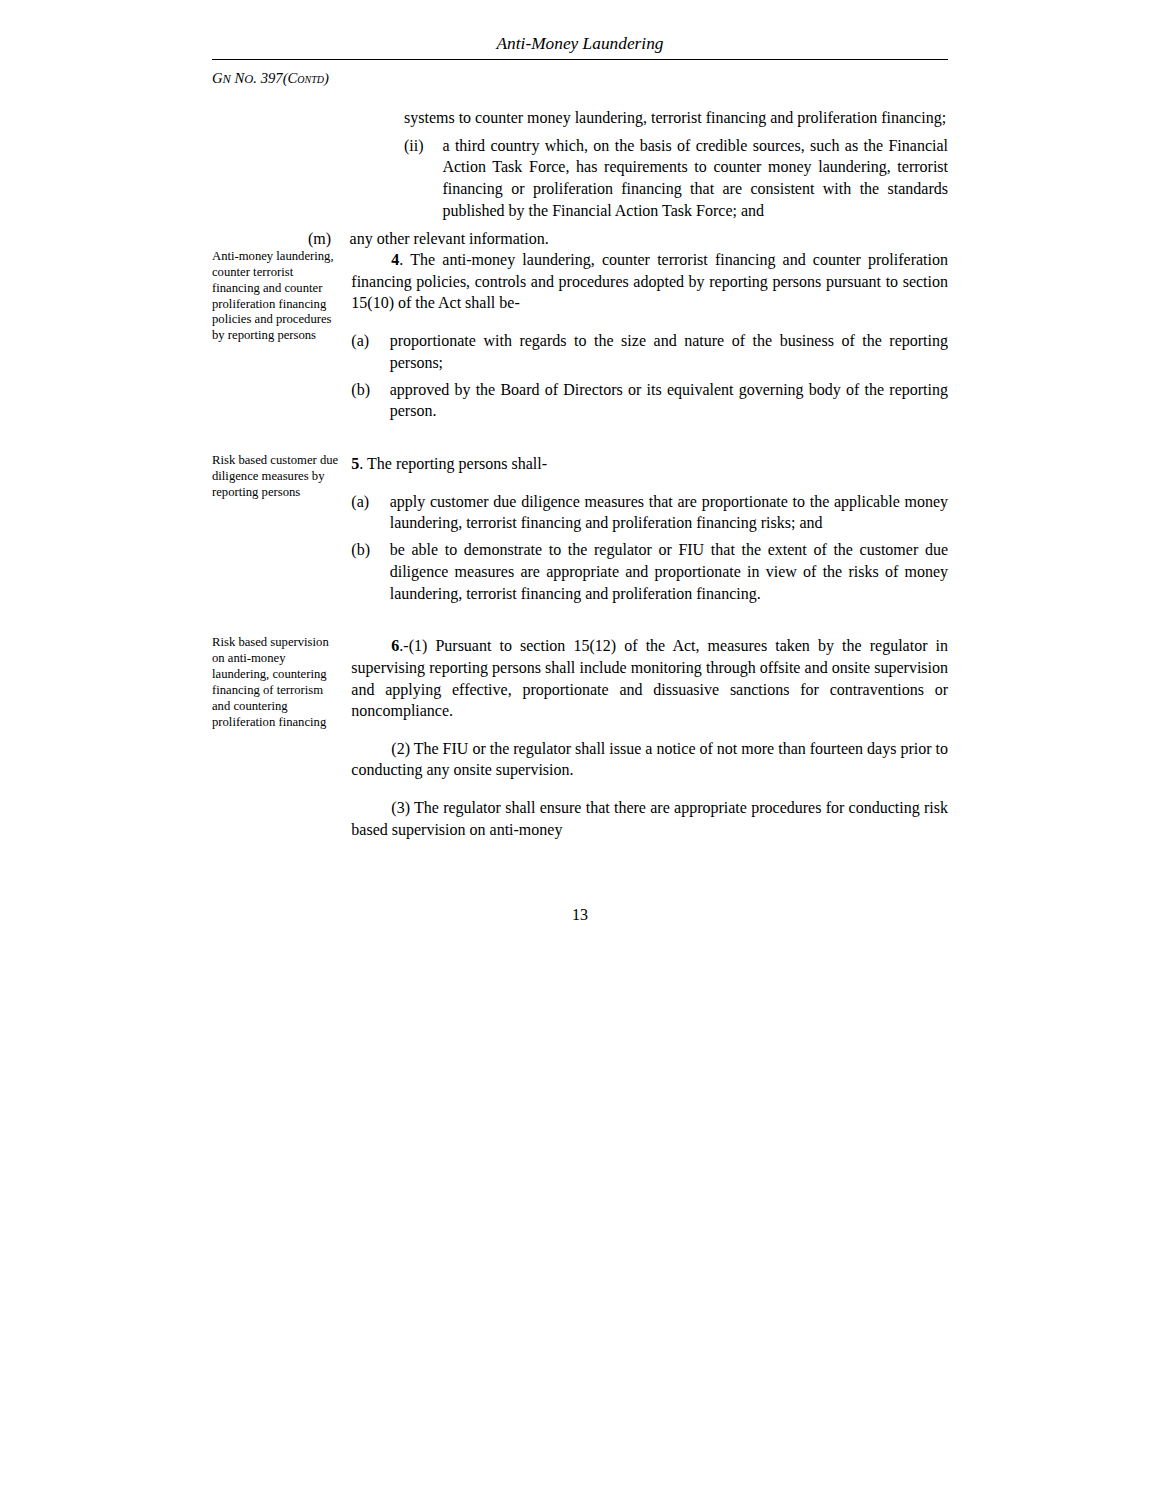Anti-Money Laundering
GN NO. 397(Contd)
systems to counter money laundering, terrorist financing and proliferation financing;
(ii) a third country which, on the basis of credible sources, such as the Financial Action Task Force, has requirements to counter money laundering, terrorist financing or proliferation financing that are consistent with the standards published by the Financial Action Task Force; and
(m) any other relevant information.
Anti-money laundering, counter terrorist financing and counter proliferation financing policies and procedures by reporting persons
4. The anti-money laundering, counter terrorist financing and counter proliferation financing policies, controls and procedures adopted by reporting persons pursuant to section 15(10) of the Act shall be-
(a) proportionate with regards to the size and nature of the business of the reporting persons;
(b) approved by the Board of Directors or its equivalent governing body of the reporting person.
Risk based customer due diligence measures by reporting persons
5. The reporting persons shall-
(a) apply customer due diligence measures that are proportionate to the applicable money laundering, terrorist financing and proliferation financing risks; and
(b) be able to demonstrate to the regulator or FIU that the extent of the customer due diligence measures are appropriate and proportionate in view of the risks of money laundering, terrorist financing and proliferation financing.
Risk based supervision on anti-money laundering, countering financing of terrorism and countering proliferation financing
6.-(1) Pursuant to section 15(12) of the Act, measures taken by the regulator in supervising reporting persons shall include monitoring through offsite and onsite supervision and applying effective, proportionate and dissuasive sanctions for contraventions or noncompliance.
(2) The FIU or the regulator shall issue a notice of not more than fourteen days prior to conducting any onsite supervision.
(3) The regulator shall ensure that there are appropriate procedures for conducting risk based supervision on anti-money
13